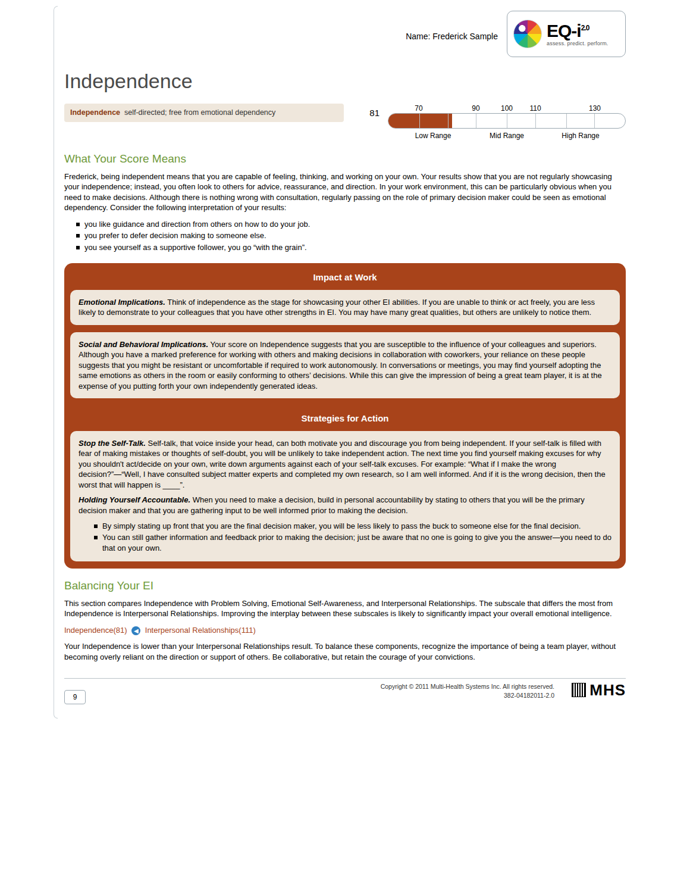Name: Frederick Sample
EQ-i2.0
assess. predict. perform.
Independence
Independence self-directed; free from emotional dependency
81
70 90 100 110 130
Low Range Mid Range High Range
What Your Score Means
Frederick, being independent means that you are capable of feeling, thinking, and working on your own. Your results show that you are not regularly showcasing your independence; instead, you often look to others for advice, reassurance, and direction. In your work environment, this can be particularly obvious when you need to make decisions. Although there is nothing wrong with consultation, regularly passing on the role of primary decision maker could be seen as emotional dependency. Consider the following interpretation of your results:
you like guidance and direction from others on how to do your job.
you prefer to defer decision making to someone else.
you see yourself as a supportive follower, you go “with the grain”.
Impact at Work
Emotional Implications. Think of independence as the stage for showcasing your other EI abilities. If you are unable to think or act freely, you are less likely to demonstrate to your colleagues that you have other strengths in EI. You may have many great qualities, but others are unlikely to notice them.
Social and Behavioral Implications. Your score on Independence suggests that you are susceptible to the influence of your colleagues and superiors. Although you have a marked preference for working with others and making decisions in collaboration with coworkers, your reliance on these people suggests that you might be resistant or uncomfortable if required to work autonomously. In conversations or meetings, you may find yourself adopting the same emotions as others in the room or easily conforming to others’ decisions. While this can give the impression of being a great team player, it is at the expense of you putting forth your own independently generated ideas.
Strategies for Action
Stop the Self-Talk. Self-talk, that voice inside your head, can both motivate you and discourage you from being independent. If your self-talk is filled with fear of making mistakes or thoughts of self-doubt, you will be unlikely to take independent action. The next time you find yourself making excuses for why you shouldn't act/decide on your own, write down arguments against each of your self-talk excuses. For example: “What if I make the wrong decision?”—“Well, I have consulted subject matter experts and completed my own research, so I am well informed. And if it is the wrong decision, then the worst that will happen is ____”.
Holding Yourself Accountable. When you need to make a decision, build in personal accountability by stating to others that you will be the primary decision maker and that you are gathering input to be well informed prior to making the decision.
By simply stating up front that you are the final decision maker, you will be less likely to pass the buck to someone else for the final decision.
You can still gather information and feedback prior to making the decision; just be aware that no one is going to give you the answer—you need to do that on your own.
Balancing Your EI
This section compares Independence with Problem Solving, Emotional Self-Awareness, and Interpersonal Relationships. The subscale that differs the most from Independence is Interpersonal Relationships. Improving the interplay between these subscales is likely to significantly impact your overall emotional intelligence.
Independence(81) ◀ Interpersonal Relationships(111)
Your Independence is lower than your Interpersonal Relationships result. To balance these components, recognize the importance of being a team player, without becoming overly reliant on the direction or support of others. Be collaborative, but retain the courage of your convictions.
Copyright © 2011 Multi-Health Systems Inc. All rights reserved.
382-04182011-2.0
MHS
9